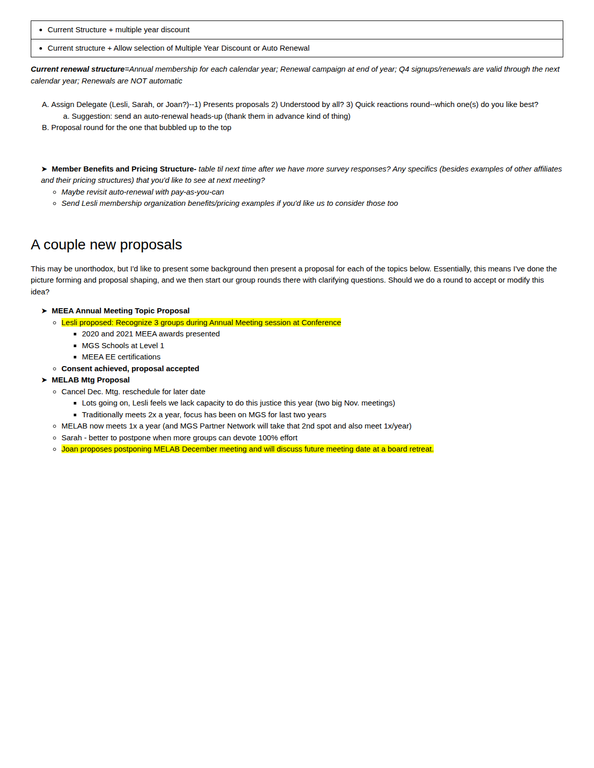| Current Structure + multiple year discount |
| Current structure + Allow selection of Multiple Year Discount or Auto Renewal |
Current renewal structure=Annual membership for each calendar year; Renewal campaign at end of year; Q4 signups/renewals are valid through the next calendar year; Renewals are NOT automatic
Assign Delegate (Lesli, Sarah, or Joan?)--1) Presents proposals 2) Understood by all? 3) Quick reactions round--which one(s) do you like best?
Suggestion: send an auto-renewal heads-up (thank them in advance kind of thing)
Proposal round for the one that bubbled up to the top
Member Benefits and Pricing Structure- table til next time after we have more survey responses? Any specifics (besides examples of other affiliates and their pricing structures) that you'd like to see at next meeting?
Maybe revisit auto-renewal with pay-as-you-can
Send Lesli membership organization benefits/pricing examples if you'd like us to consider those too
A couple new proposals
This may be unorthodox, but I'd like to present some background then present a proposal for each of the topics below. Essentially, this means I've done the picture forming and proposal shaping, and we then start our group rounds there with clarifying questions. Should we do a round to accept or modify this idea?
MEEA Annual Meeting Topic Proposal
Lesli proposed: Recognize 3 groups during Annual Meeting session at Conference
2020 and 2021 MEEA awards presented
MGS Schools at Level 1
MEEA EE certifications
Consent achieved, proposal accepted
MELAB Mtg Proposal
Cancel Dec. Mtg. reschedule for later date
Lots going on, Lesli feels we lack capacity to do this justice this year (two big Nov. meetings)
Traditionally meets 2x a year, focus has been on MGS for last two years
MELAB now meets 1x a year (and MGS Partner Network will take that 2nd spot and also meet 1x/year)
Sarah - better to postpone when more groups can devote 100% effort
Joan proposes postponing MELAB December meeting and will discuss future meeting date at a board retreat.